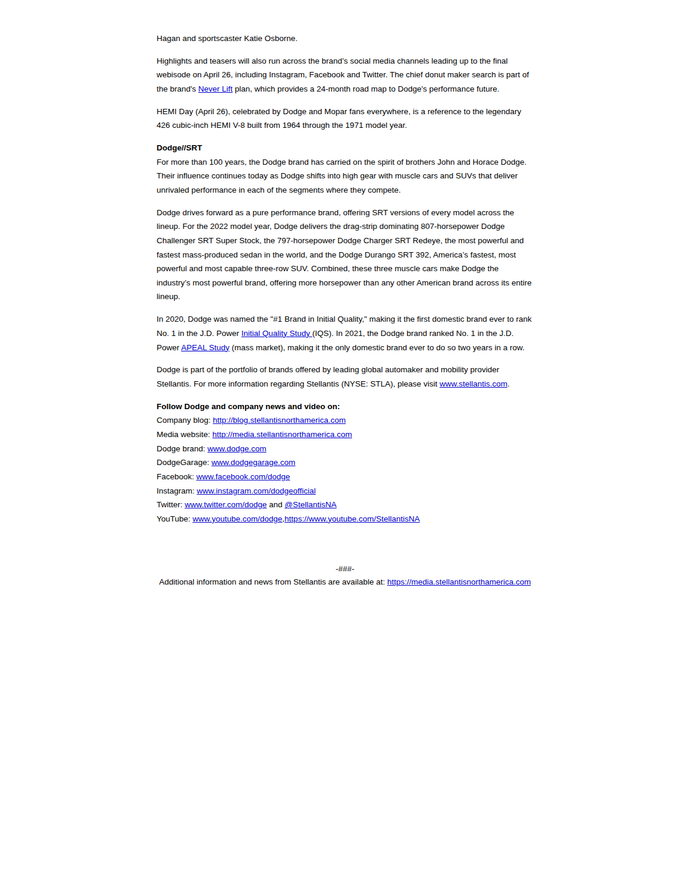Hagan and sportscaster Katie Osborne.
Highlights and teasers will also run across the brand’s social media channels leading up to the final webisode on April 26, including Instagram, Facebook and Twitter. The chief donut maker search is part of the brand's Never Lift plan, which provides a 24-month road map to Dodge's performance future.
HEMI Day (April 26), celebrated by Dodge and Mopar fans everywhere, is a reference to the legendary 426 cubic-inch HEMI V-8 built from 1964 through the 1971 model year.
Dodge//SRT
For more than 100 years, the Dodge brand has carried on the spirit of brothers John and Horace Dodge. Their influence continues today as Dodge shifts into high gear with muscle cars and SUVs that deliver unrivaled performance in each of the segments where they compete.
Dodge drives forward as a pure performance brand, offering SRT versions of every model across the lineup. For the 2022 model year, Dodge delivers the drag-strip dominating 807-horsepower Dodge Challenger SRT Super Stock, the 797-horsepower Dodge Charger SRT Redeye, the most powerful and fastest mass-produced sedan in the world, and the Dodge Durango SRT 392, America’s fastest, most powerful and most capable three-row SUV. Combined, these three muscle cars make Dodge the industry’s most powerful brand, offering more horsepower than any other American brand across its entire lineup.
In 2020, Dodge was named the "#1 Brand in Initial Quality," making it the first domestic brand ever to rank No. 1 in the J.D. Power Initial Quality Study (IQS). In 2021, the Dodge brand ranked No. 1 in the J.D. Power APEAL Study (mass market), making it the only domestic brand ever to do so two years in a row.
Dodge is part of the portfolio of brands offered by leading global automaker and mobility provider Stellantis. For more information regarding Stellantis (NYSE: STLA), please visit www.stellantis.com.
Follow Dodge and company news and video on:
Company blog: http://blog.stellantisnorthamerica.com
Media website: http://media.stellantisnorthamerica.com
Dodge brand: www.dodge.com
DodgeGarage: www.dodgegarage.com
Facebook: www.facebook.com/dodge
Instagram: www.instagram.com/dodgeofficial
Twitter: www.twitter.com/dodge and @StellantisNA
YouTube: www.youtube.com/dodge,https://www.youtube.com/StellantisNA
-###-
Additional information and news from Stellantis are available at: https://media.stellantisnorthamerica.com